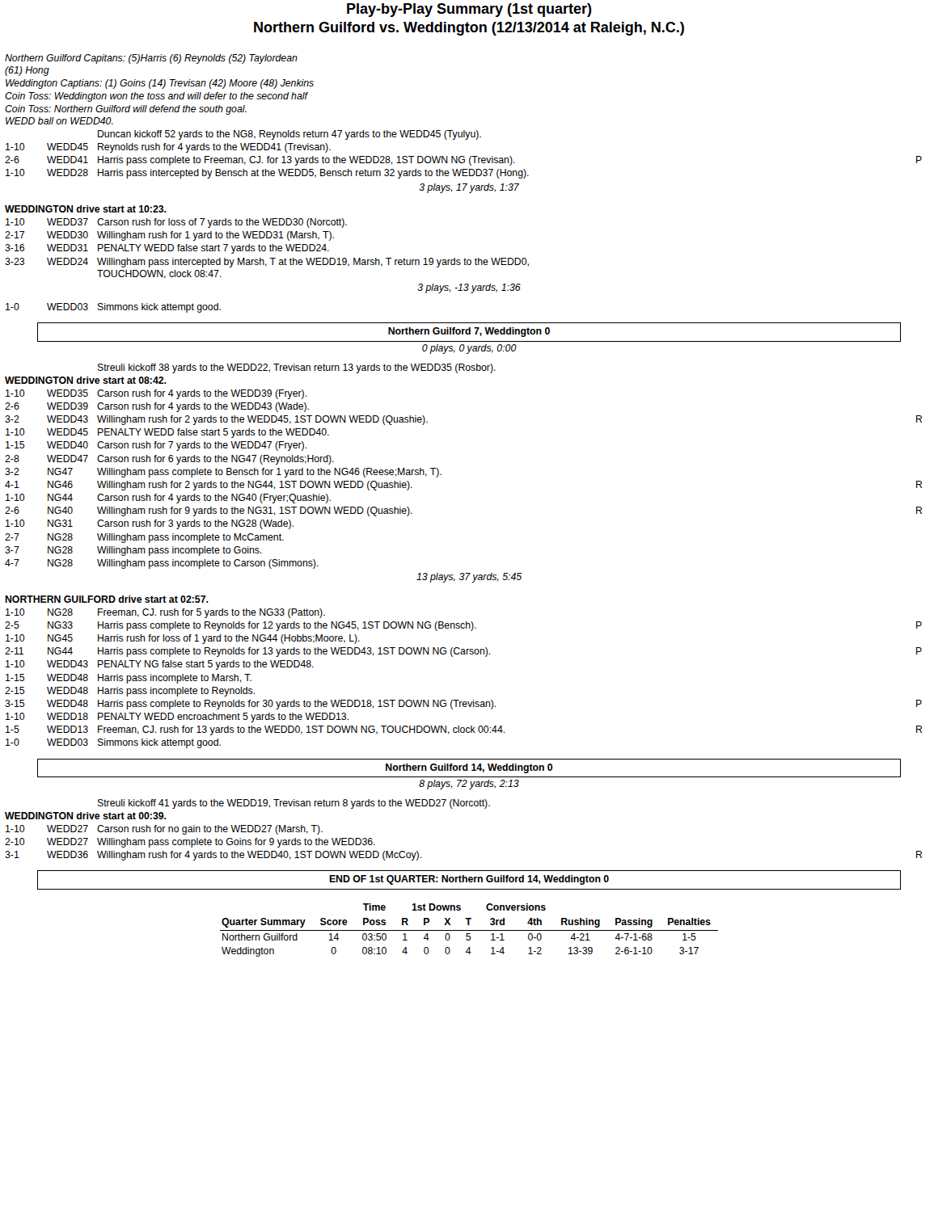Play-by-Play Summary (1st quarter) Northern Guilford vs. Weddington (12/13/2014 at Raleigh, N.C.)
Northern Guilford Capitans: (5)Harris (6) Reynolds (52) Taylordean
(61) Hong
Weddington Captians: (1) Goins (14) Trevisan (42) Moore (48) Jenkins
Coin Toss: Weddington won the toss and will defer to the second half
Coin Toss: Northern Guilford will defend the south goal.
WEDD ball on WEDD40.
| | | Duncan kickoff 52 yards to the NG8, Reynolds return 47 yards to the WEDD45 (Tyulyu). | |
| 1-10 | WEDD45 | Reynolds rush for 4 yards to the WEDD41 (Trevisan). | |
| 2-6 | WEDD41 | Harris pass complete to Freeman, CJ. for 13 yards to the WEDD28, 1ST DOWN NG (Trevisan). | P |
| 1-10 | WEDD28 | Harris pass intercepted by Bensch at the WEDD5, Bensch return 32 yards to the WEDD37 (Hong). | |
3 plays, 17 yards, 1:37
WEDDINGTON drive start at 10:23.
| 1-10 | WEDD37 | Carson rush for loss of 7 yards to the WEDD30 (Norcott). | |
| 2-17 | WEDD30 | Willingham rush for 1 yard to the WEDD31 (Marsh, T). | |
| 3-16 | WEDD31 | PENALTY WEDD false start 7 yards to the WEDD24. | |
| 3-23 | WEDD24 | Willingham pass intercepted by Marsh, T at the WEDD19, Marsh, T return 19 yards to the WEDD0, TOUCHDOWN, clock 08:47. | |
3 plays, -13 yards, 1:36
| 1-0 | WEDD03 | Simmons kick attempt good. | |
Northern Guilford 7, Weddington 0
0 plays, 0 yards, 0:00
| | | Streuli kickoff 38 yards to the WEDD22, Trevisan return 13 yards to the WEDD35 (Rosbor). | |
WEDDINGTON drive start at 08:42.
| 1-10 | WEDD35 | Carson rush for 4 yards to the WEDD39 (Fryer). | |
| 2-6 | WEDD39 | Carson rush for 4 yards to the WEDD43 (Wade). | |
| 3-2 | WEDD43 | Willingham rush for 2 yards to the WEDD45, 1ST DOWN WEDD (Quashie). | R |
| 1-10 | WEDD45 | PENALTY WEDD false start 5 yards to the WEDD40. | |
| 1-15 | WEDD40 | Carson rush for 7 yards to the WEDD47 (Fryer). | |
| 2-8 | WEDD47 | Carson rush for 6 yards to the NG47 (Reynolds;Hord). | |
| 3-2 | NG47 | Willingham pass complete to Bensch for 1 yard to the NG46 (Reese;Marsh, T). | |
| 4-1 | NG46 | Willingham rush for 2 yards to the NG44, 1ST DOWN WEDD (Quashie). | R |
| 1-10 | NG44 | Carson rush for 4 yards to the NG40 (Fryer;Quashie). | |
| 2-6 | NG40 | Willingham rush for 9 yards to the NG31, 1ST DOWN WEDD (Quashie). | R |
| 1-10 | NG31 | Carson rush for 3 yards to the NG28 (Wade). | |
| 2-7 | NG28 | Willingham pass incomplete to McCament. | |
| 3-7 | NG28 | Willingham pass incomplete to Goins. | |
| 4-7 | NG28 | Willingham pass incomplete to Carson (Simmons). | |
13 plays, 37 yards, 5:45
NORTHERN GUILFORD drive start at 02:57.
| 1-10 | NG28 | Freeman, CJ. rush for 5 yards to the NG33 (Patton). | |
| 2-5 | NG33 | Harris pass complete to Reynolds for 12 yards to the NG45, 1ST DOWN NG (Bensch). | P |
| 1-10 | NG45 | Harris rush for loss of 1 yard to the NG44 (Hobbs;Moore, L). | |
| 2-11 | NG44 | Harris pass complete to Reynolds for 13 yards to the WEDD43, 1ST DOWN NG (Carson). | P |
| 1-10 | WEDD43 | PENALTY NG false start 5 yards to the WEDD48. | |
| 1-15 | WEDD48 | Harris pass incomplete to Marsh, T. | |
| 2-15 | WEDD48 | Harris pass incomplete to Reynolds. | |
| 3-15 | WEDD48 | Harris pass complete to Reynolds for 30 yards to the WEDD18, 1ST DOWN NG (Trevisan). | P |
| 1-10 | WEDD18 | PENALTY WEDD encroachment 5 yards to the WEDD13. | |
| 1-5 | WEDD13 | Freeman, CJ. rush for 13 yards to the WEDD0, 1ST DOWN NG, TOUCHDOWN, clock 00:44. | R |
| 1-0 | WEDD03 | Simmons kick attempt good. | |
Northern Guilford 14, Weddington 0
8 plays, 72 yards, 2:13
| | | Streuli kickoff 41 yards to the WEDD19, Trevisan return 8 yards to the WEDD27 (Norcott). | |
WEDDINGTON drive start at 00:39.
| 1-10 | WEDD27 | Carson rush for no gain to the WEDD27 (Marsh, T). | |
| 2-10 | WEDD27 | Willingham pass complete to Goins for 9 yards to the WEDD36. | |
| 3-1 | WEDD36 | Willingham rush for 4 yards to the WEDD40, 1ST DOWN WEDD (McCoy). | R |
END OF 1st QUARTER: Northern Guilford 14, Weddington 0
| | | Time | 1st Downs | Conversions | | | |
| --- | --- | --- | --- | --- | --- | --- | --- |
| Quarter Summary | Score | Poss | R | P | X | T | 3rd | 4th | Rushing | Passing | Penalties |
| Northern Guilford | 14 | 03:50 | 1 | 4 | 0 | 5 | 1-1 | 0-0 | 4-21 | 4-7-1-68 | 1-5 |
| Weddington | 0 | 08:10 | 4 | 0 | 0 | 4 | 1-4 | 1-2 | 13-39 | 2-6-1-10 | 3-17 |